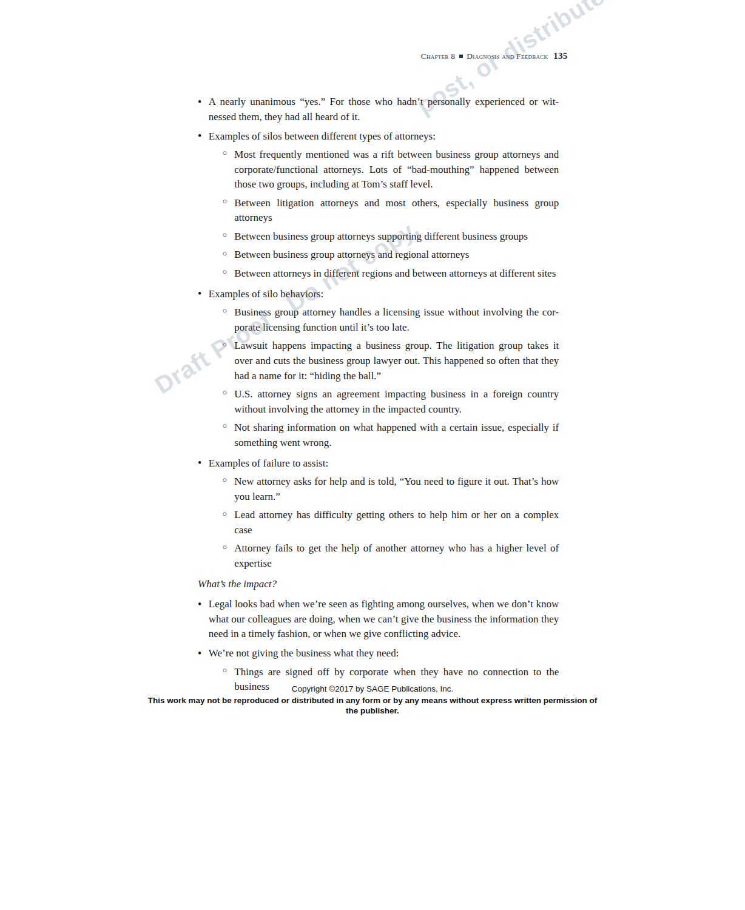Chapter 8 Diagnosis and Feedback 135
A nearly unanimous “yes.” For those who hadn’t personally experienced or witnessed them, they had all heard of it.
Examples of silos between different types of attorneys:
Most frequently mentioned was a rift between business group attorneys and corporate/functional attorneys. Lots of “bad-mouthing” happened between those two groups, including at Tom’s staff level.
Between litigation attorneys and most others, especially business group attorneys
Between business group attorneys supporting different business groups
Between business group attorneys and regional attorneys
Between attorneys in different regions and between attorneys at different sites
Examples of silo behaviors:
Business group attorney handles a licensing issue without involving the corporate licensing function until it’s too late.
Lawsuit happens impacting a business group. The litigation group takes it over and cuts the business group lawyer out. This happened so often that they had a name for it: “hiding the ball.”
U.S. attorney signs an agreement impacting business in a foreign country without involving the attorney in the impacted country.
Not sharing information on what happened with a certain issue, especially if something went wrong.
Examples of failure to assist:
New attorney asks for help and is told, “You need to figure it out. That’s how you learn.”
Lead attorney has difficulty getting others to help him or her on a complex case
Attorney fails to get the help of another attorney who has a higher level of expertise
What’s the impact?
Legal looks bad when we’re seen as fighting among ourselves, when we don’t know what our colleagues are doing, when we can’t give the business the information they need in a timely fashion, or when we give conflicting advice.
We’re not giving the business what they need:
Things are signed off by corporate when they have no connection to the business
post, or distribute
Draft Proof - Do not copy,
Copyright ©2017 by SAGE Publications, Inc.
This work may not be reproduced or distributed in any form or by any means without express written permission of the publisher.